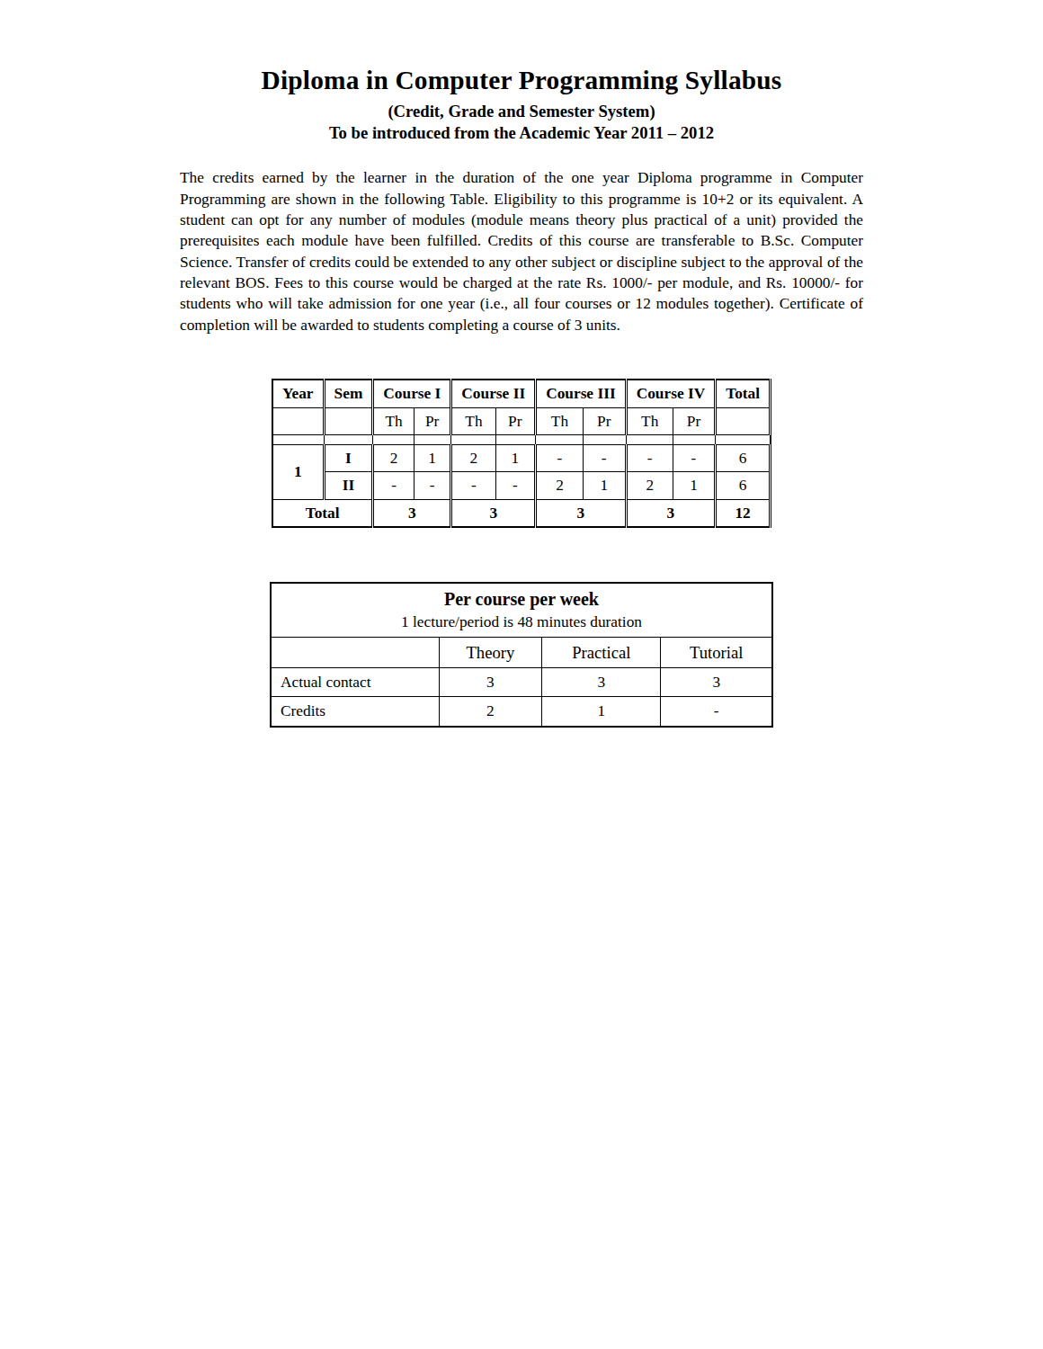Diploma in Computer Programming Syllabus
(Credit, Grade and Semester System)
To be introduced from the Academic Year 2011 – 2012
The credits earned by the learner in the duration of the one year Diploma programme in Computer Programming are shown in the following Table. Eligibility to this programme is 10+2 or its equivalent. A student can opt for any number of modules (module means theory plus practical of a unit) provided the prerequisites each module have been fulfilled. Credits of this course are transferable to B.Sc. Computer Science. Transfer of credits could be extended to any other subject or discipline subject to the approval of the relevant BOS. Fees to this course would be charged at the rate Rs. 1000/- per module, and Rs. 10000/- for students who will take admission for one year (i.e., all four courses or 12 modules together). Certificate of completion will be awarded to students completing a course of 3 units.
| Year | Sem | Course I | Course II | Course III | Course IV | Total |
| --- | --- | --- | --- | --- | --- | --- |
| | | Th | Pr | Th | Pr | Th | Pr | Th | Pr | |
| 1 | I | 2 | 1 | 2 | 1 | - | - | - | - | 6 |
| II | - | - | - | - | 2 | 1 | 2 | 1 | 6 |
| Total | 3 | 3 | 3 | 3 | 12 |
| Per course per week |
| 1 lecture/period is 48 minutes duration |
| | Theory | Practical | Tutorial |
| Actual contact | 3 | 3 | 3 |
| Credits | 2 | 1 | - |